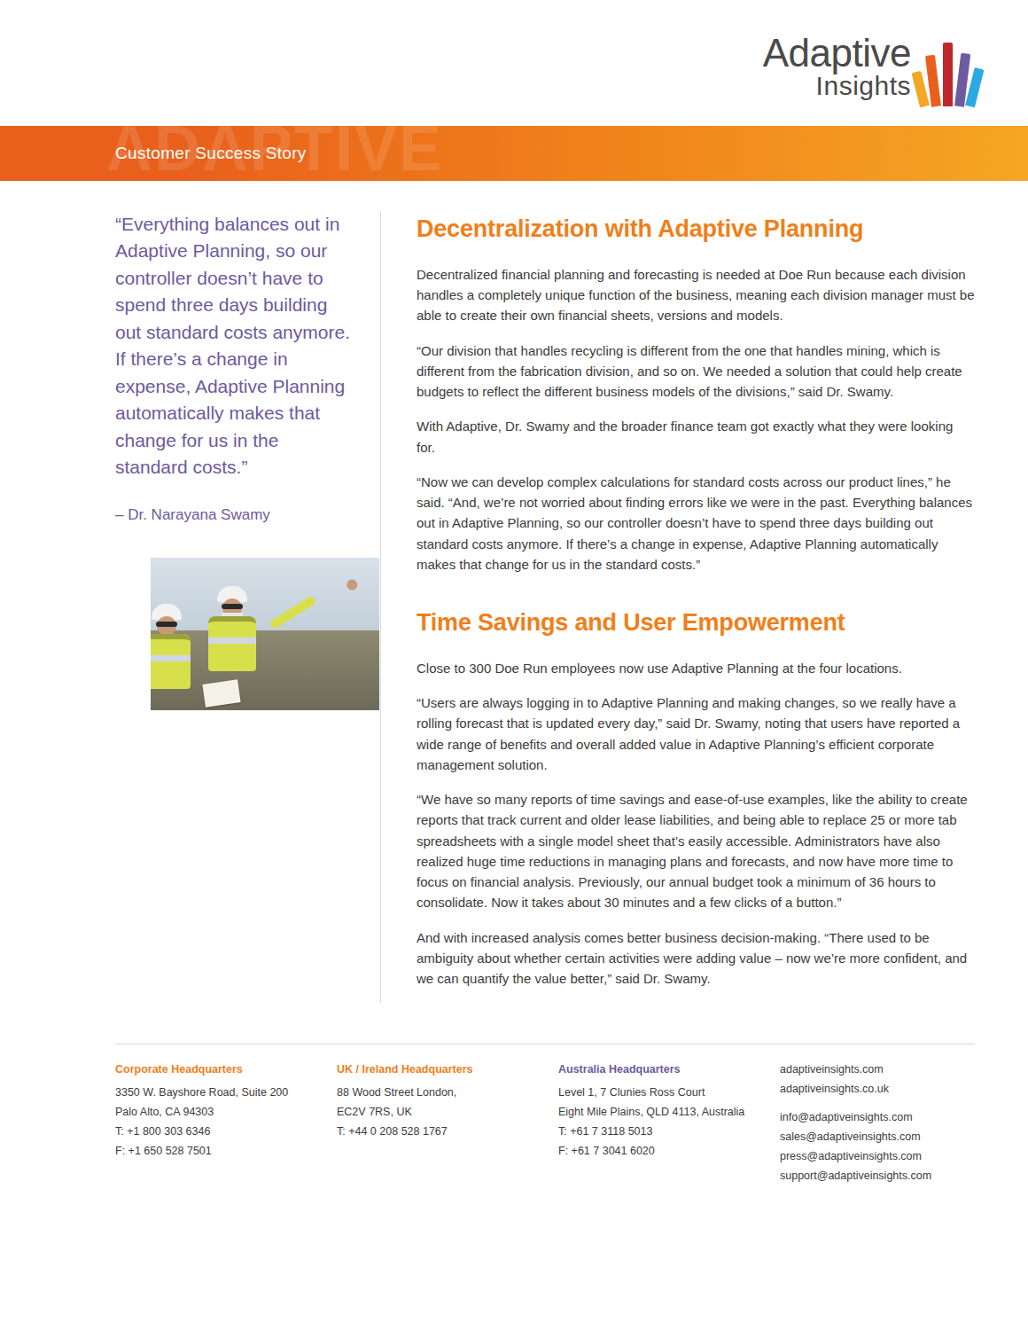Adaptive
Insights
ADAPTIVE
Customer Success Story
“Everything balances out in Adaptive Planning, so our controller doesn’t have to spend three days building out standard costs anymore. If there’s a change in expense, Adaptive Planning automatically makes that change for us in the standard costs.”
– Dr. Narayana Swamy
Decentralization with Adaptive Planning
Decentralized financial planning and forecasting is needed at Doe Run because each division handles a completely unique function of the business, meaning each division manager must be able to create their own financial sheets, versions and models.
“Our division that handles recycling is different from the one that handles mining, which is different from the fabrication division, and so on. We needed a solution that could help create budgets to reflect the different business models of the divisions,” said Dr. Swamy.
With Adaptive, Dr. Swamy and the broader finance team got exactly what they were looking for.
“Now we can develop complex calculations for standard costs across our product lines,” he said. “And, we’re not worried about finding errors like we were in the past. Everything balances out in Adaptive Planning, so our controller doesn’t have to spend three days building out standard costs anymore. If there’s a change in expense, Adaptive Planning automatically makes that change for us in the standard costs.”
Time Savings and User Empowerment
Close to 300 Doe Run employees now use Adaptive Planning at the four locations.
“Users are always logging in to Adaptive Planning and making changes, so we really have a rolling forecast that is updated every day,” said Dr. Swamy, noting that users have reported a wide range of benefits and overall added value in Adaptive Planning’s efficient corporate management solution.
“We have so many reports of time savings and ease-of-use examples, like the ability to create reports that track current and older lease liabilities, and being able to replace 25 or more tab spreadsheets with a single model sheet that’s easily accessible. Administrators have also realized huge time reductions in managing plans and forecasts, and now have more time to focus on financial analysis. Previously, our annual budget took a minimum of 36 hours to consolidate. Now it takes about 30 minutes and a few clicks of a button.”
And with increased analysis comes better business decision-making. “There used to be ambiguity about whether certain activities were adding value – now we’re more confident, and we can quantify the value better,” said Dr. Swamy.
Corporate Headquarters
3350 W. Bayshore Road, Suite 200
Palo Alto, CA 94303
T: +1 800 303 6346
F: +1 650 528 7501
UK / Ireland Headquarters
88 Wood Street London,
EC2V 7RS, UK
T: +44 0 208 528 1767
Australia Headquarters
Level 1, 7 Clunies Ross Court
Eight Mile Plains, QLD 4113, Australia
T: +61 7 3118 5013
F: +61 7 3041 6020
adaptiveinsights.com
adaptiveinsights.co.uk
info@adaptiveinsights.com
sales@adaptiveinsights.com
press@adaptiveinsights.com
support@adaptiveinsights.com